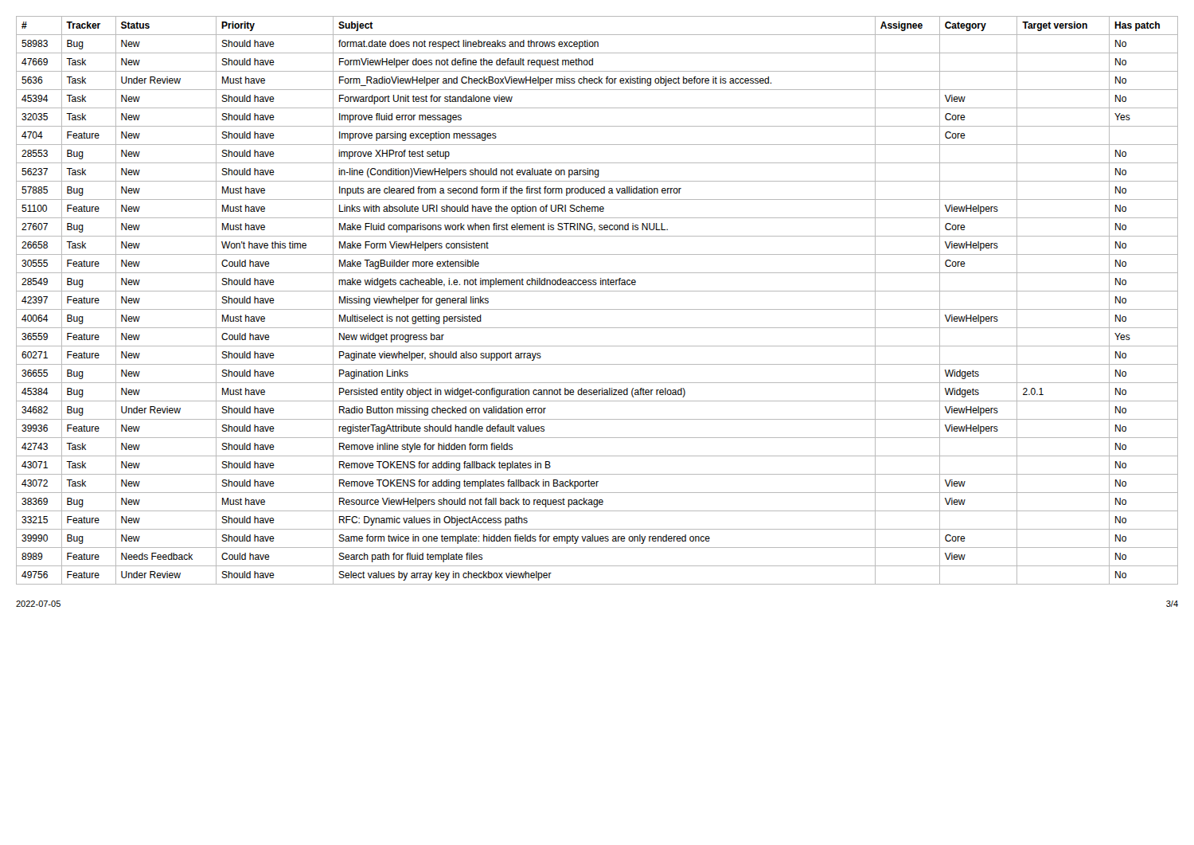| # | Tracker | Status | Priority | Subject | Assignee | Category | Target version | Has patch |
| --- | --- | --- | --- | --- | --- | --- | --- | --- |
| 58983 | Bug | New | Should have | format.date does not respect linebreaks and throws exception | | | | No |
| 47669 | Task | New | Should have | FormViewHelper does not define the default request method | | | | No |
| 5636 | Task | Under Review | Must have | Form_RadioViewHelper and CheckBoxViewHelper miss check for existing object before it is accessed. | | | | No |
| 45394 | Task | New | Should have | Forwardport Unit test for standalone view | | View | | No |
| 32035 | Task | New | Should have | Improve fluid error messages | | Core | | Yes |
| 4704 | Feature | New | Should have | Improve parsing exception messages | | Core | | |
| 28553 | Bug | New | Should have | improve XHProf test setup | | | | No |
| 56237 | Task | New | Should have | in-line (Condition)ViewHelpers should not evaluate on parsing | | | | No |
| 57885 | Bug | New | Must have | Inputs are cleared from a second form if the first form produced a vallidation error | | | | No |
| 51100 | Feature | New | Must have | Links with absolute URI should have the option of URI Scheme | | ViewHelpers | | No |
| 27607 | Bug | New | Must have | Make Fluid comparisons work when first element is STRING, second is NULL. | | Core | | No |
| 26658 | Task | New | Won't have this time | Make Form ViewHelpers consistent | | ViewHelpers | | No |
| 30555 | Feature | New | Could have | Make TagBuilder more extensible | | Core | | No |
| 28549 | Bug | New | Should have | make widgets cacheable, i.e. not implement childnodeaccess interface | | | | No |
| 42397 | Feature | New | Should have | Missing viewhelper for general links | | | | No |
| 40064 | Bug | New | Must have | Multiselect is not getting persisted | | ViewHelpers | | No |
| 36559 | Feature | New | Could have | New widget progress bar | | | | Yes |
| 60271 | Feature | New | Should have | Paginate viewhelper, should also support arrays | | | | No |
| 36655 | Bug | New | Should have | Pagination Links | | Widgets | | No |
| 45384 | Bug | New | Must have | Persisted entity object in widget-configuration cannot be deserialized (after reload) | | Widgets | 2.0.1 | No |
| 34682 | Bug | Under Review | Should have | Radio Button missing checked on validation error | | ViewHelpers | | No |
| 39936 | Feature | New | Should have | registerTagAttribute should handle default values | | ViewHelpers | | No |
| 42743 | Task | New | Should have | Remove inline style for hidden form fields | | | | No |
| 43071 | Task | New | Should have | Remove TOKENS for adding fallback teplates in B | | | | No |
| 43072 | Task | New | Should have | Remove TOKENS for adding templates fallback in Backporter | | View | | No |
| 38369 | Bug | New | Must have | Resource ViewHelpers should not fall back to request package | | View | | No |
| 33215 | Feature | New | Should have | RFC: Dynamic values in ObjectAccess paths | | | | No |
| 39990 | Bug | New | Should have | Same form twice in one template: hidden fields for empty values are only rendered once | | Core | | No |
| 8989 | Feature | Needs Feedback | Could have | Search path for fluid template files | | View | | No |
| 49756 | Feature | Under Review | Should have | Select values by array key in checkbox viewhelper | | | | No |
2022-07-05 3/4